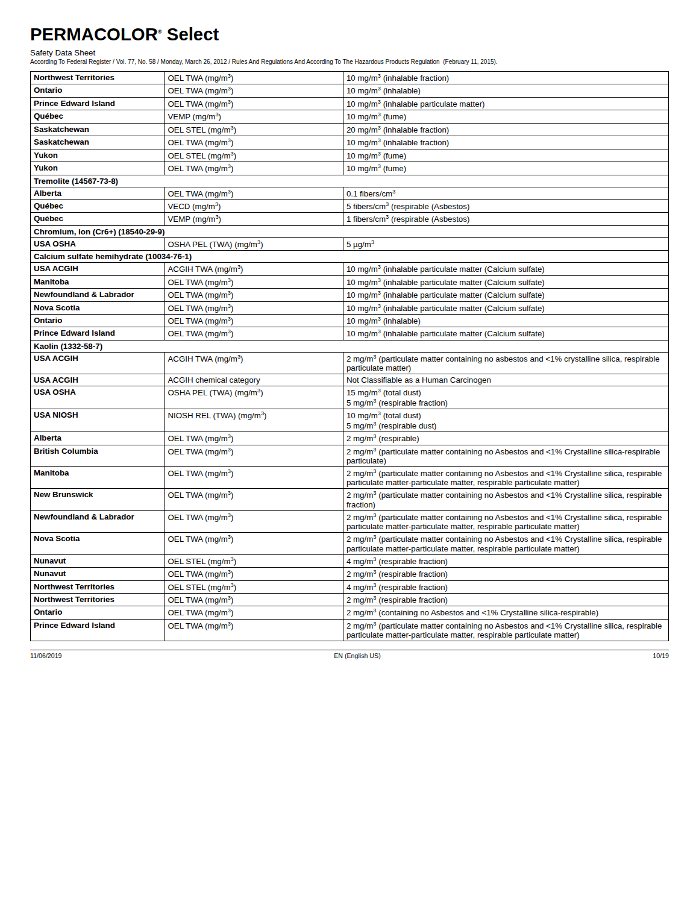PERMACOLOR® Select
Safety Data Sheet
According To Federal Register / Vol. 77, No. 58 / Monday, March 26, 2012 / Rules And Regulations And According To The Hazardous Products Regulation (February 11, 2015).
| Northwest Territories | OEL TWA (mg/m 3 ) | 10 mg/m 3 (inhalable fraction) |
| Ontario | OEL TWA (mg/m 3 ) | 10 mg/m 3 (inhalable) |
| Prince Edward Island | OEL TWA (mg/m 3 ) | 10 mg/m 3 (inhalable particulate matter) |
| Québec | VEMP (mg/m 3 ) | 10 mg/m 3 (fume) |
| Saskatchewan | OEL STEL (mg/m 3 ) | 20 mg/m 3 (inhalable fraction) |
| Saskatchewan | OEL TWA (mg/m 3 ) | 10 mg/m 3 (inhalable fraction) |
| Yukon | OEL STEL (mg/m 3 ) | 10 mg/m 3 (fume) |
| Yukon | OEL TWA (mg/m 3 ) | 10 mg/m 3 (fume) |
| Tremolite (14567-73-8) |
| Alberta | OEL TWA (mg/m 3 ) | 0.1 fibers/cm 3 |
| Québec | VECD (mg/m 3 ) | 5 fibers/cm 3 (respirable (Asbestos) |
| Québec | VEMP (mg/m 3 ) | 1 fibers/cm 3 (respirable (Asbestos) |
| Chromium, ion (Cr6+) (18540-29-9) |
| USA OSHA | OSHA PEL (TWA) (mg/m 3 ) | 5 µg/m 3 |
| Calcium sulfate hemihydrate (10034-76-1) |
| USA ACGIH | ACGIH TWA (mg/m 3 ) | 10 mg/m 3 (inhalable particulate matter (Calcium sulfate) |
| Manitoba | OEL TWA (mg/m 3 ) | 10 mg/m 3 (inhalable particulate matter (Calcium sulfate) |
| Newfoundland & Labrador | OEL TWA (mg/m 3 ) | 10 mg/m 3 (inhalable particulate matter (Calcium sulfate) |
| Nova Scotia | OEL TWA (mg/m 3 ) | 10 mg/m 3 (inhalable particulate matter (Calcium sulfate) |
| Ontario | OEL TWA (mg/m 3 ) | 10 mg/m 3 (inhalable) |
| Prince Edward Island | OEL TWA (mg/m 3 ) | 10 mg/m 3 (inhalable particulate matter (Calcium sulfate) |
| Kaolin (1332-58-7) |
| USA ACGIH | ACGIH TWA (mg/m 3 ) | 2 mg/m 3 (particulate matter containing no asbestos and <1% crystalline silica, respirable particulate matter) |
| USA ACGIH | ACGIH chemical category | Not Classifiable as a Human Carcinogen |
| USA OSHA | OSHA PEL (TWA) (mg/m 3 ) | 15 mg/m 3 (total dust) 5 mg/m 3 (respirable fraction) |
| USA NIOSH | NIOSH REL (TWA) (mg/m 3 ) | 10 mg/m 3 (total dust) 5 mg/m 3 (respirable dust) |
| Alberta | OEL TWA (mg/m 3 ) | 2 mg/m 3 (respirable) |
| British Columbia | OEL TWA (mg/m 3 ) | 2 mg/m 3 (particulate matter containing no Asbestos and <1% Crystalline silica-respirable particulate) |
| Manitoba | OEL TWA (mg/m 3 ) | 2 mg/m 3 (particulate matter containing no Asbestos and <1% Crystalline silica, respirable particulate matter-particulate matter, respirable particulate matter) |
| New Brunswick | OEL TWA (mg/m 3 ) | 2 mg/m 3 (particulate matter containing no Asbestos and <1% Crystalline silica, respirable fraction) |
| Newfoundland & Labrador | OEL TWA (mg/m 3 ) | 2 mg/m 3 (particulate matter containing no Asbestos and <1% Crystalline silica, respirable particulate matter-particulate matter, respirable particulate matter) |
| Nova Scotia | OEL TWA (mg/m 3 ) | 2 mg/m 3 (particulate matter containing no Asbestos and <1% Crystalline silica, respirable particulate matter-particulate matter, respirable particulate matter) |
| Nunavut | OEL STEL (mg/m 3 ) | 4 mg/m 3 (respirable fraction) |
| Nunavut | OEL TWA (mg/m 3 ) | 2 mg/m 3 (respirable fraction) |
| Northwest Territories | OEL STEL (mg/m 3 ) | 4 mg/m 3 (respirable fraction) |
| Northwest Territories | OEL TWA (mg/m 3 ) | 2 mg/m 3 (respirable fraction) |
| Ontario | OEL TWA (mg/m 3 ) | 2 mg/m 3 (containing no Asbestos and <1% Crystalline silica-respirable) |
| Prince Edward Island | OEL TWA (mg/m 3 ) | 2 mg/m 3 (particulate matter containing no Asbestos and <1% Crystalline silica, respirable particulate matter-particulate matter, respirable particulate matter) |
11/06/2019 EN (English US) 10/19